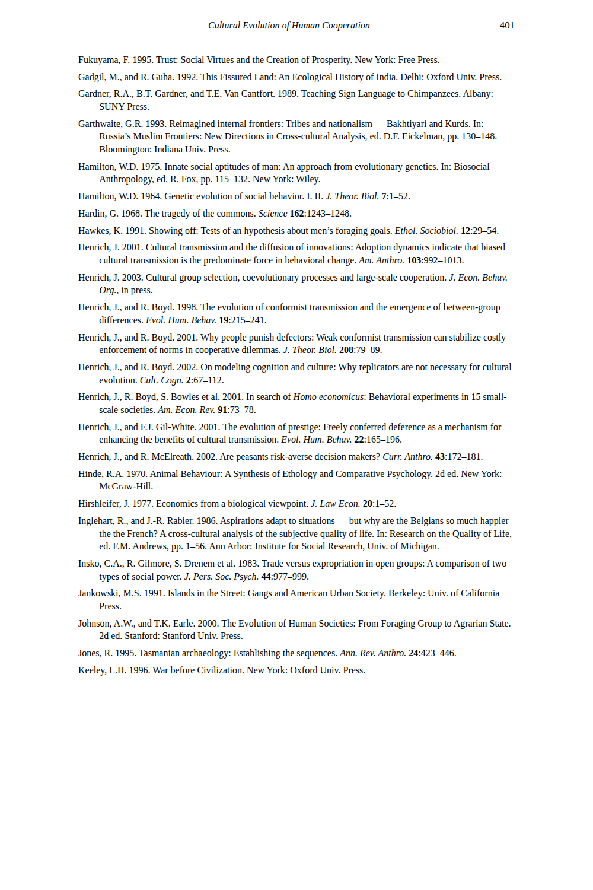Cultural Evolution of Human Cooperation 401
Fukuyama, F. 1995. Trust: Social Virtues and the Creation of Prosperity. New York: Free Press.
Gadgil, M., and R. Guha. 1992. This Fissured Land: An Ecological History of India. Delhi: Oxford Univ. Press.
Gardner, R.A., B.T. Gardner, and T.E. Van Cantfort. 1989. Teaching Sign Language to Chimpanzees. Albany: SUNY Press.
Garthwaite, G.R. 1993. Reimagined internal frontiers: Tribes and nationalism — Bakhtiyari and Kurds. In: Russia’s Muslim Frontiers: New Directions in Cross-cultural Analysis, ed. D.F. Eickelman, pp. 130–148. Bloomington: Indiana Univ. Press.
Hamilton, W.D. 1975. Innate social aptitudes of man: An approach from evolutionary genetics. In: Biosocial Anthropology, ed. R. Fox, pp. 115–132. New York: Wiley.
Hamilton, W.D. 1964. Genetic evolution of social behavior. I. II. J. Theor. Biol. 7:1–52.
Hardin, G. 1968. The tragedy of the commons. Science 162:1243–1248.
Hawkes, K. 1991. Showing off: Tests of an hypothesis about men’s foraging goals. Ethol. Sociobiol. 12:29–54.
Henrich, J. 2001. Cultural transmission and the diffusion of innovations: Adoption dynamics indicate that biased cultural transmission is the predominate force in behavioral change. Am. Anthro. 103:992–1013.
Henrich, J. 2003. Cultural group selection, coevolutionary processes and large-scale cooperation. J. Econ. Behav. Org., in press.
Henrich, J., and R. Boyd. 1998. The evolution of conformist transmission and the emergence of between-group differences. Evol. Hum. Behav. 19:215–241.
Henrich, J., and R. Boyd. 2001. Why people punish defectors: Weak conformist transmission can stabilize costly enforcement of norms in cooperative dilemmas. J. Theor. Biol. 208:79–89.
Henrich, J., and R. Boyd. 2002. On modeling cognition and culture: Why replicators are not necessary for cultural evolution. Cult. Cogn. 2:67–112.
Henrich, J., R. Boyd, S. Bowles et al. 2001. In search of Homo economicus: Behavioral experiments in 15 small-scale societies. Am. Econ. Rev. 91:73–78.
Henrich, J., and F.J. Gil-White. 2001. The evolution of prestige: Freely conferred deference as a mechanism for enhancing the benefits of cultural transmission. Evol. Hum. Behav. 22:165–196.
Henrich, J., and R. McElreath. 2002. Are peasants risk-averse decision makers? Curr. Anthro. 43:172–181.
Hinde, R.A. 1970. Animal Behaviour: A Synthesis of Ethology and Comparative Psychology. 2d ed. New York: McGraw-Hill.
Hirshleifer, J. 1977. Economics from a biological viewpoint. J. Law Econ. 20:1–52.
Inglehart, R., and J.-R. Rabier. 1986. Aspirations adapt to situations — but why are the Belgians so much happier the the French? A cross-cultural analysis of the subjective quality of life. In: Research on the Quality of Life, ed. F.M. Andrews, pp. 1–56. Ann Arbor: Institute for Social Research, Univ. of Michigan.
Insko, C.A., R. Gilmore, S. Drenem et al. 1983. Trade versus expropriation in open groups: A comparison of two types of social power. J. Pers. Soc. Psych. 44:977–999.
Jankowski, M.S. 1991. Islands in the Street: Gangs and American Urban Society. Berkeley: Univ. of California Press.
Johnson, A.W., and T.K. Earle. 2000. The Evolution of Human Societies: From Foraging Group to Agrarian State. 2d ed. Stanford: Stanford Univ. Press.
Jones, R. 1995. Tasmanian archaeology: Establishing the sequences. Ann. Rev. Anthro. 24:423–446.
Keeley, L.H. 1996. War before Civilization. New York: Oxford Univ. Press.